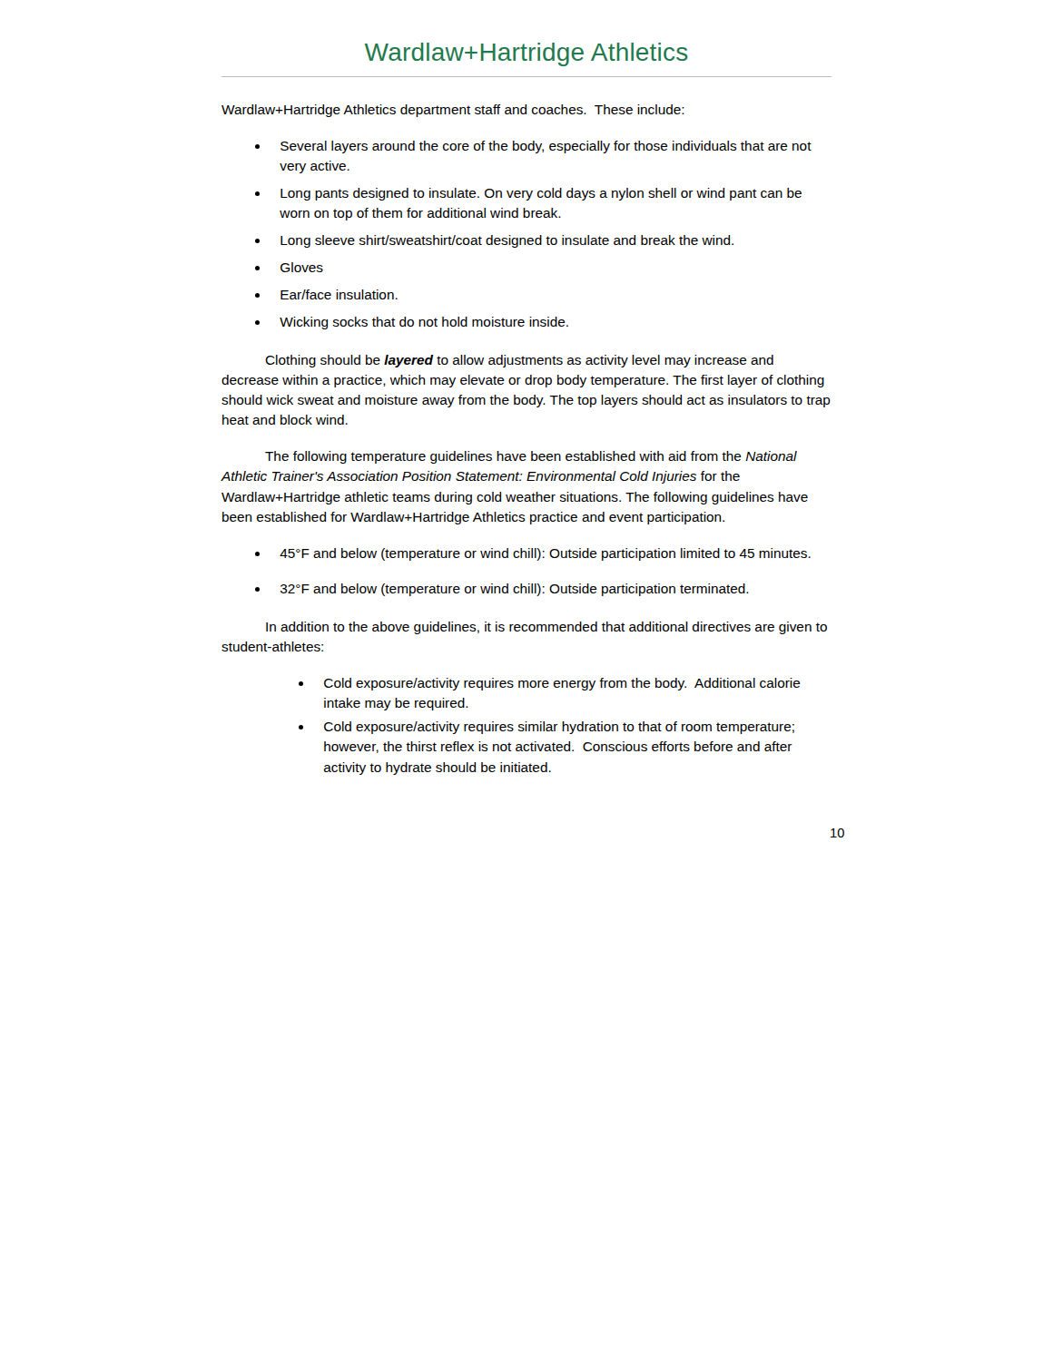Wardlaw+Hartridge Athletics
Wardlaw+Hartridge Athletics department staff and coaches. These include:
Several layers around the core of the body, especially for those individuals that are not very active.
Long pants designed to insulate. On very cold days a nylon shell or wind pant can be worn on top of them for additional wind break.
Long sleeve shirt/sweatshirt/coat designed to insulate and break the wind.
Gloves
Ear/face insulation.
Wicking socks that do not hold moisture inside.
Clothing should be layered to allow adjustments as activity level may increase and decrease within a practice, which may elevate or drop body temperature. The first layer of clothing should wick sweat and moisture away from the body. The top layers should act as insulators to trap heat and block wind.
The following temperature guidelines have been established with aid from the National Athletic Trainer's Association Position Statement: Environmental Cold Injuries for the Wardlaw+Hartridge athletic teams during cold weather situations. The following guidelines have been established for Wardlaw+Hartridge Athletics practice and event participation.
45°F and below (temperature or wind chill): Outside participation limited to 45 minutes.
32°F and below (temperature or wind chill): Outside participation terminated.
In addition to the above guidelines, it is recommended that additional directives are given to student-athletes:
Cold exposure/activity requires more energy from the body. Additional calorie intake may be required.
Cold exposure/activity requires similar hydration to that of room temperature; however, the thirst reflex is not activated. Conscious efforts before and after activity to hydrate should be initiated.
10